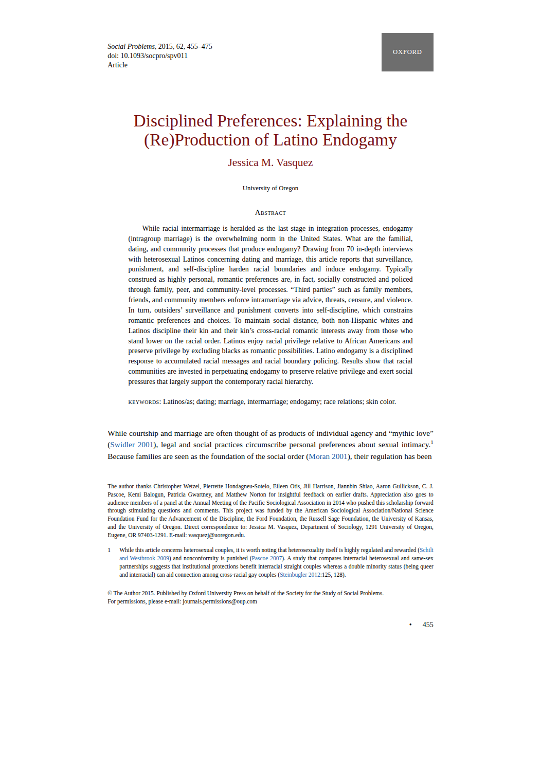Social Problems, 2015, 62, 455–475
doi: 10.1093/socpro/spv011
Article
Oxford
Disciplined Preferences: Explaining the
(Re)Production of Latino Endogamy
Jessica M. Vasquez
University of Oregon
Abstract
While racial intermarriage is heralded as the last stage in integration processes, endogamy (intragroup marriage) is the overwhelming norm in the United States. What are the familial, dating, and community processes that produce endogamy? Drawing from 70 in-depth interviews with heterosexual Latinos concerning dating and marriage, this article reports that surveillance, punishment, and self-discipline harden racial boundaries and induce endogamy. Typically construed as highly personal, romantic preferences are, in fact, socially constructed and policed through family, peer, and community-level processes. “Third parties” such as family members, friends, and community members enforce intramarriage via advice, threats, censure, and violence. In turn, outsiders’ surveillance and punishment converts into self-discipline, which constrains romantic preferences and choices. To maintain social distance, both non-Hispanic whites and Latinos discipline their kin and their kin’s cross-racial romantic interests away from those who stand lower on the racial order. Latinos enjoy racial privilege relative to African Americans and preserve privilege by excluding blacks as romantic possibilities. Latino endogamy is a disciplined response to accumulated racial messages and racial boundary policing. Results show that racial communities are invested in perpetuating endogamy to preserve relative privilege and exert social pressures that largely support the contemporary racial hierarchy.
keywords: Latinos/as; dating; marriage, intermarriage; endogamy; race relations; skin color.
While courtship and marriage are often thought of as products of individual agency and “mythic love” (Swidler 2001), legal and social practices circumscribe personal preferences about sexual intimacy.1 Because families are seen as the foundation of the social order (Moran 2001), their regulation has been
The author thanks Christopher Wetzel, Pierrette Hondagneu-Sotelo, Eileen Otis, Jill Harrison, Jiannbin Shiao, Aaron Gullickson, C. J. Pascoe, Kemi Balogun, Patricia Gwartney, and Matthew Norton for insightful feedback on earlier drafts. Appreciation also goes to audience members of a panel at the Annual Meeting of the Pacific Sociological Association in 2014 who pushed this scholarship forward through stimulating questions and comments. This project was funded by the American Sociological Association/National Science Foundation Fund for the Advancement of the Discipline, the Ford Foundation, the Russell Sage Foundation, the University of Kansas, and the University of Oregon. Direct correspondence to: Jessica M. Vasquez, Department of Sociology, 1291 University of Oregon, Eugene, OR 97403-1291. E-mail: vasquezj@uoregon.edu.
1
While this article concerns heterosexual couples, it is worth noting that heterosexuality itself is highly regulated and rewarded (Schilt and Westbrook 2009) and nonconformity is punished (Pascoe 2007). A study that compares interracial heterosexual and same-sex partnerships suggests that institutional protections benefit interracial straight couples whereas a double minority status (being queer and interracial) can aid connection among cross-racial gay couples (Steinbugler 2012:125, 128).
© The Author 2015. Published by Oxford University Press on behalf of the Society for the Study of Social Problems.
For permissions, please e-mail: journals.permissions@oup.com
•455